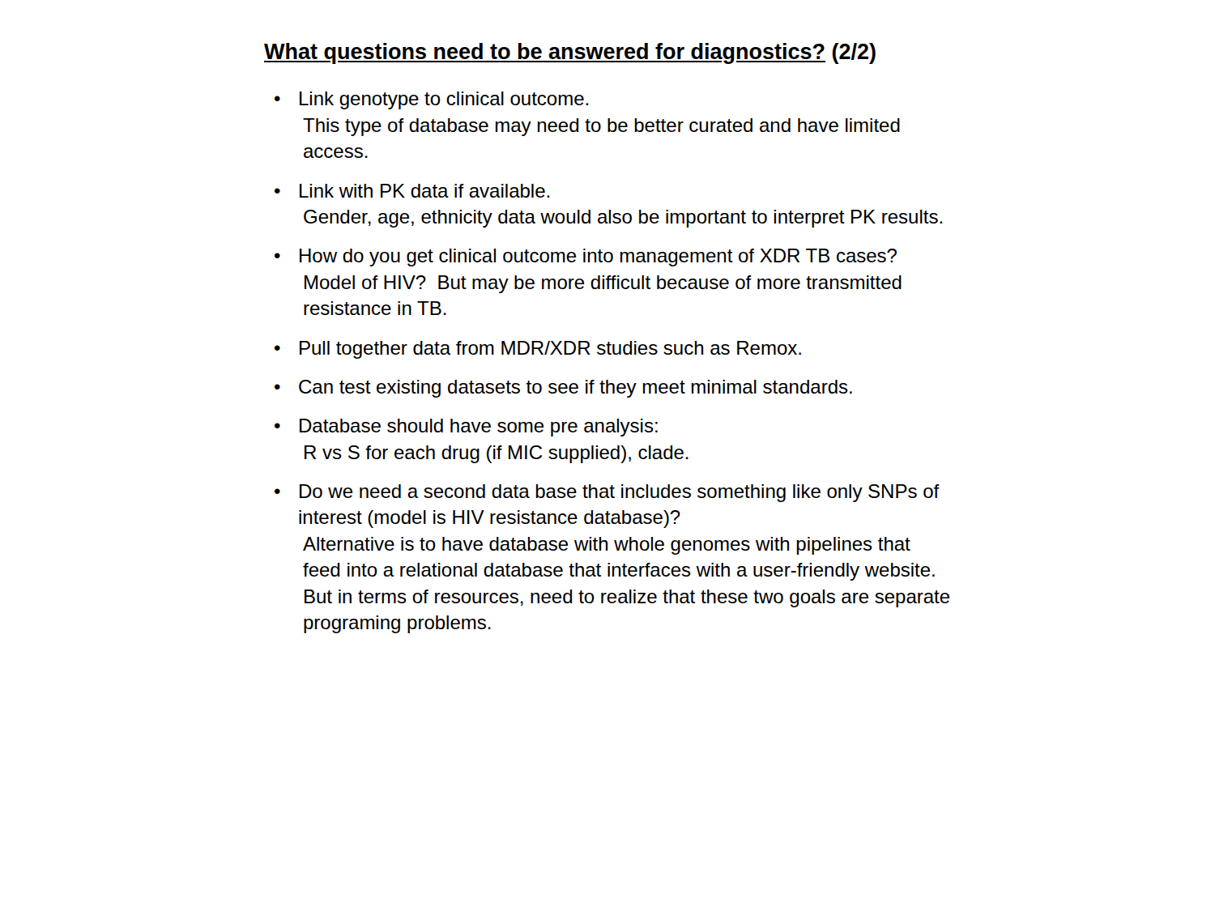What questions need to be answered for diagnostics? (2/2)
Link genotype to clinical outcome. This type of database may need to be better curated and have limited access.
Link with PK data if available. Gender, age, ethnicity data would also be important to interpret PK results.
How do you get clinical outcome into management of XDR TB cases? Model of HIV? But may be more difficult because of more transmitted resistance in TB.
Pull together data from MDR/XDR studies such as Remox.
Can test existing datasets to see if they meet minimal standards.
Database should have some pre analysis: R vs S for each drug (if MIC supplied), clade.
Do we need a second data base that includes something like only SNPs of interest (model is HIV resistance database)? Alternative is to have database with whole genomes with pipelines that feed into a relational database that interfaces with a user-friendly website. But in terms of resources, need to realize that these two goals are separate programing problems.